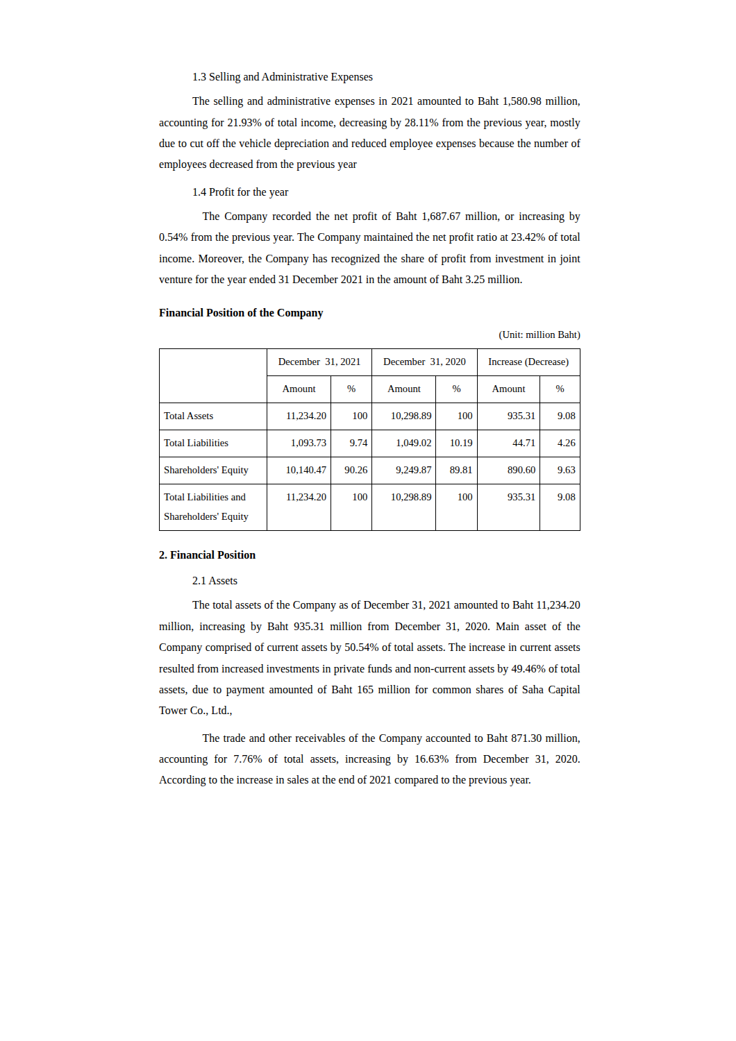1.3 Selling and Administrative Expenses
The selling and administrative expenses in 2021 amounted to Baht 1,580.98 million, accounting for 21.93% of total income, decreasing by 28.11% from the previous year, mostly due to cut off the vehicle depreciation and reduced employee expenses because the number of employees decreased from the previous year
1.4 Profit for the year
The Company recorded the net profit of Baht 1,687.67 million, or increasing by 0.54% from the previous year. The Company maintained the net profit ratio at 23.42% of total income. Moreover, the Company has recognized the share of profit from investment in joint venture for the year ended 31 December 2021 in the amount of Baht 3.25 million.
Financial Position of the Company
(Unit: million Baht)
| | December 31, 2021 | December 31, 2020 | Increase (Decrease) |
| --- | --- | --- | --- |
| Amount | % | Amount | % | Amount | % |
| Total Assets | 11,234.20 | 100 | 10,298.89 | 100 | 935.31 | 9.08 |
| Total Liabilities | 1,093.73 | 9.74 | 1,049.02 | 10.19 | 44.71 | 4.26 |
| Shareholders' Equity | 10,140.47 | 90.26 | 9,249.87 | 89.81 | 890.60 | 9.63 |
| Total Liabilities and Shareholders' Equity | 11,234.20 | 100 | 10,298.89 | 100 | 935.31 | 9.08 |
2. Financial Position
2.1 Assets
The total assets of the Company as of December 31, 2021 amounted to Baht 11,234.20 million, increasing by Baht 935.31 million from December 31, 2020. Main asset of the Company comprised of current assets by 50.54% of total assets. The increase in current assets resulted from increased investments in private funds and non-current assets by 49.46% of total assets, due to payment amounted of Baht 165 million for common shares of Saha Capital Tower Co., Ltd.,
The trade and other receivables of the Company accounted to Baht 871.30 million, accounting for 7.76% of total assets, increasing by 16.63% from December 31, 2020. According to the increase in sales at the end of 2021 compared to the previous year.